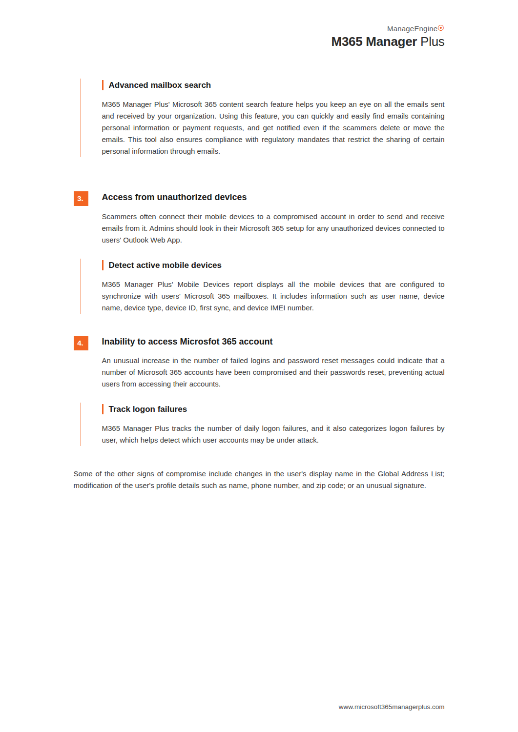ManageEngine⦿
M365 Manager Plus
Advanced mailbox search
M365 Manager Plus' Microsoft 365 content search feature helps you keep an eye on all the emails sent and received by your organization. Using this feature, you can quickly and easily find emails containing personal information or payment requests, and get notified even if the scammers delete or move the emails. This tool also ensures compliance with regulatory mandates that restrict the sharing of certain personal information through emails.
3.
Access from unauthorized devices
Scammers often connect their mobile devices to a compromised account in order to send and receive emails from it. Admins should look in their Microsoft 365 setup for any unauthorized devices connected to users' Outlook Web App.
Detect active mobile devices
M365 Manager Plus' Mobile Devices report displays all the mobile devices that are configured to synchronize with users' Microsoft 365 mailboxes. It includes information such as user name, device name, device type, device ID, first sync, and device IMEI number.
4.
Inability to access Microsfot 365 account
An unusual increase in the number of failed logins and password reset messages could indicate that a number of Microsoft 365 accounts have been compromised and their passwords reset, preventing actual users from accessing their accounts.
Track logon failures
M365 Manager Plus tracks the number of daily logon failures, and it also categorizes logon failures by user, which helps detect which user accounts may be under attack.
Some of the other signs of compromise include changes in the user's display name in the Global Address List; modification of the user's profile details such as name, phone number, and zip code; or an unusual signature.
www.microsoft365managerplus.com